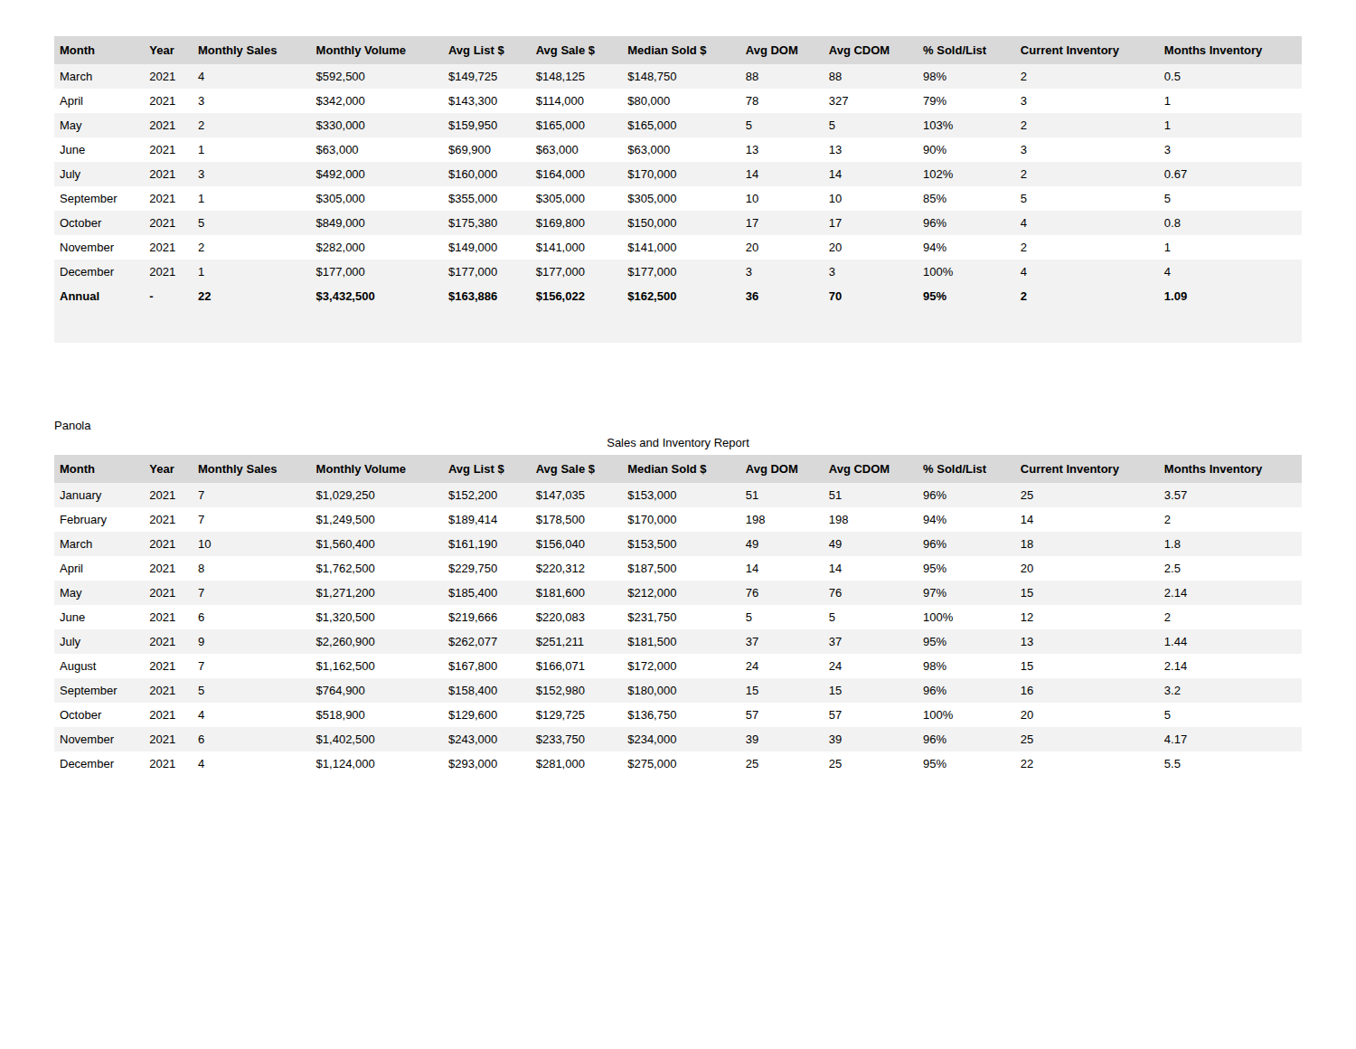| Month | Year | Monthly Sales | Monthly Volume | Avg List $ | Avg Sale $ | Median Sold $ | Avg DOM | Avg CDOM | % Sold/List | Current Inventory | Months Inventory |
| --- | --- | --- | --- | --- | --- | --- | --- | --- | --- | --- | --- |
| March | 2021 | 4 | $592,500 | $149,725 | $148,125 | $148,750 | 88 | 88 | 98% | 2 | 0.5 |
| April | 2021 | 3 | $342,000 | $143,300 | $114,000 | $80,000 | 78 | 327 | 79% | 3 | 1 |
| May | 2021 | 2 | $330,000 | $159,950 | $165,000 | $165,000 | 5 | 5 | 103% | 2 | 1 |
| June | 2021 | 1 | $63,000 | $69,900 | $63,000 | $63,000 | 13 | 13 | 90% | 3 | 3 |
| July | 2021 | 3 | $492,000 | $160,000 | $164,000 | $170,000 | 14 | 14 | 102% | 2 | 0.67 |
| September | 2021 | 1 | $305,000 | $355,000 | $305,000 | $305,000 | 10 | 10 | 85% | 5 | 5 |
| October | 2021 | 5 | $849,000 | $175,380 | $169,800 | $150,000 | 17 | 17 | 96% | 4 | 0.8 |
| November | 2021 | 2 | $282,000 | $149,000 | $141,000 | $141,000 | 20 | 20 | 94% | 2 | 1 |
| December | 2021 | 1 | $177,000 | $177,000 | $177,000 | $177,000 | 3 | 3 | 100% | 4 | 4 |
| Annual | - | 22 | $3,432,500 | $163,886 | $156,022 | $162,500 | 36 | 70 | 95% | 2 | 1.09 |
Panola
Sales and Inventory Report
| Month | Year | Monthly Sales | Monthly Volume | Avg List $ | Avg Sale $ | Median Sold $ | Avg DOM | Avg CDOM | % Sold/List | Current Inventory | Months Inventory |
| --- | --- | --- | --- | --- | --- | --- | --- | --- | --- | --- | --- |
| January | 2021 | 7 | $1,029,250 | $152,200 | $147,035 | $153,000 | 51 | 51 | 96% | 25 | 3.57 |
| February | 2021 | 7 | $1,249,500 | $189,414 | $178,500 | $170,000 | 198 | 198 | 94% | 14 | 2 |
| March | 2021 | 10 | $1,560,400 | $161,190 | $156,040 | $153,500 | 49 | 49 | 96% | 18 | 1.8 |
| April | 2021 | 8 | $1,762,500 | $229,750 | $220,312 | $187,500 | 14 | 14 | 95% | 20 | 2.5 |
| May | 2021 | 7 | $1,271,200 | $185,400 | $181,600 | $212,000 | 76 | 76 | 97% | 15 | 2.14 |
| June | 2021 | 6 | $1,320,500 | $219,666 | $220,083 | $231,750 | 5 | 5 | 100% | 12 | 2 |
| July | 2021 | 9 | $2,260,900 | $262,077 | $251,211 | $181,500 | 37 | 37 | 95% | 13 | 1.44 |
| August | 2021 | 7 | $1,162,500 | $167,800 | $166,071 | $172,000 | 24 | 24 | 98% | 15 | 2.14 |
| September | 2021 | 5 | $764,900 | $158,400 | $152,980 | $180,000 | 15 | 15 | 96% | 16 | 3.2 |
| October | 2021 | 4 | $518,900 | $129,600 | $129,725 | $136,750 | 57 | 57 | 100% | 20 | 5 |
| November | 2021 | 6 | $1,402,500 | $243,000 | $233,750 | $234,000 | 39 | 39 | 96% | 25 | 4.17 |
| December | 2021 | 4 | $1,124,000 | $293,000 | $281,000 | $275,000 | 25 | 25 | 95% | 22 | 5.5 |